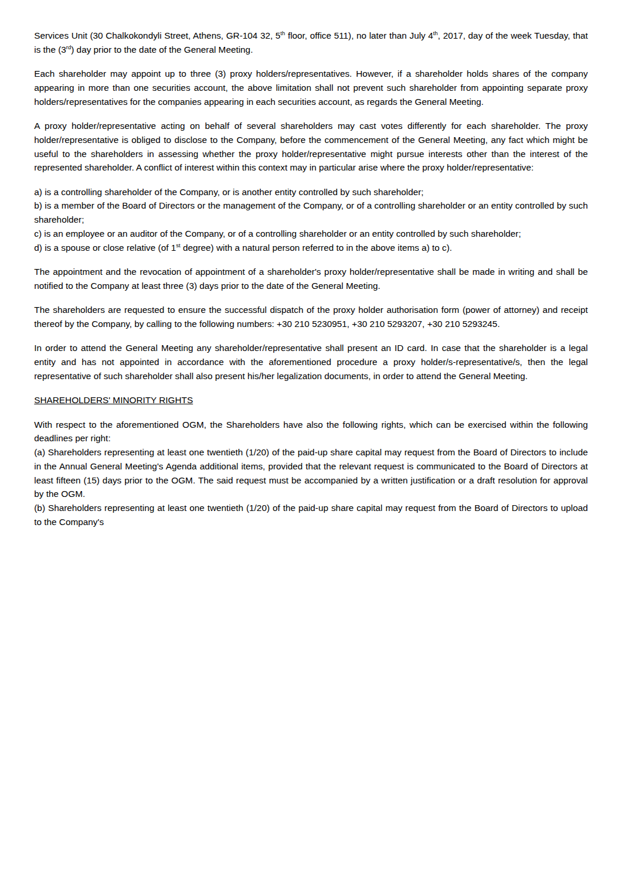Services Unit (30 Chalkokondyli Street, Athens, GR-104 32, 5th floor, office 511), no later than July 4th, 2017, day of the week Tuesday, that is the (3rd) day prior to the date of the General Meeting.
Each shareholder may appoint up to three (3) proxy holders/representatives. However, if a shareholder holds shares of the company appearing in more than one securities account, the above limitation shall not prevent such shareholder from appointing separate proxy holders/representatives for the companies appearing in each securities account, as regards the General Meeting.
A proxy holder/representative acting on behalf of several shareholders may cast votes differently for each shareholder. The proxy holder/representative is obliged to disclose to the Company, before the commencement of the General Meeting, any fact which might be useful to the shareholders in assessing whether the proxy holder/representative might pursue interests other than the interest of the represented shareholder. A conflict of interest within this context may in particular arise where the proxy holder/representative:
a) is a controlling shareholder of the Company, or is another entity controlled by such shareholder;
b) is a member of the Board of Directors or the management of the Company, or of a controlling shareholder or an entity controlled by such shareholder;
c) is an employee or an auditor of the Company, or of a controlling shareholder or an entity controlled by such shareholder;
d) is a spouse or close relative (of 1st degree) with a natural person referred to in the above items a) to c).
The appointment and the revocation of appointment of a shareholder's proxy holder/representative shall be made in writing and shall be notified to the Company at least three (3) days prior to the date of the General Meeting.
The shareholders are requested to ensure the successful dispatch of the proxy holder authorisation form (power of attorney) and receipt thereof by the Company, by calling to the following numbers: +30 210 5230951, +30 210 5293207, +30 210 5293245.
In order to attend the General Meeting any shareholder/representative shall present an ID card. In case that the shareholder is a legal entity and has not appointed in accordance with the aforementioned procedure a proxy holder/s-representative/s, then the legal representative of such shareholder shall also present his/her legalization documents, in order to attend the General Meeting.
SHAREHOLDERS' MINORITY RIGHTS
With respect to the aforementioned OGM, the Shareholders have also the following rights, which can be exercised within the following deadlines per right:
(a) Shareholders representing at least one twentieth (1/20) of the paid-up share capital may request from the Board of Directors to include in the Annual General Meeting's Agenda additional items, provided that the relevant request is communicated to the Board of Directors at least fifteen (15) days prior to the OGM. The said request must be accompanied by a written justification or a draft resolution for approval by the OGM.
(b) Shareholders representing at least one twentieth (1/20) of the paid-up share capital may request from the Board of Directors to upload to the Company's